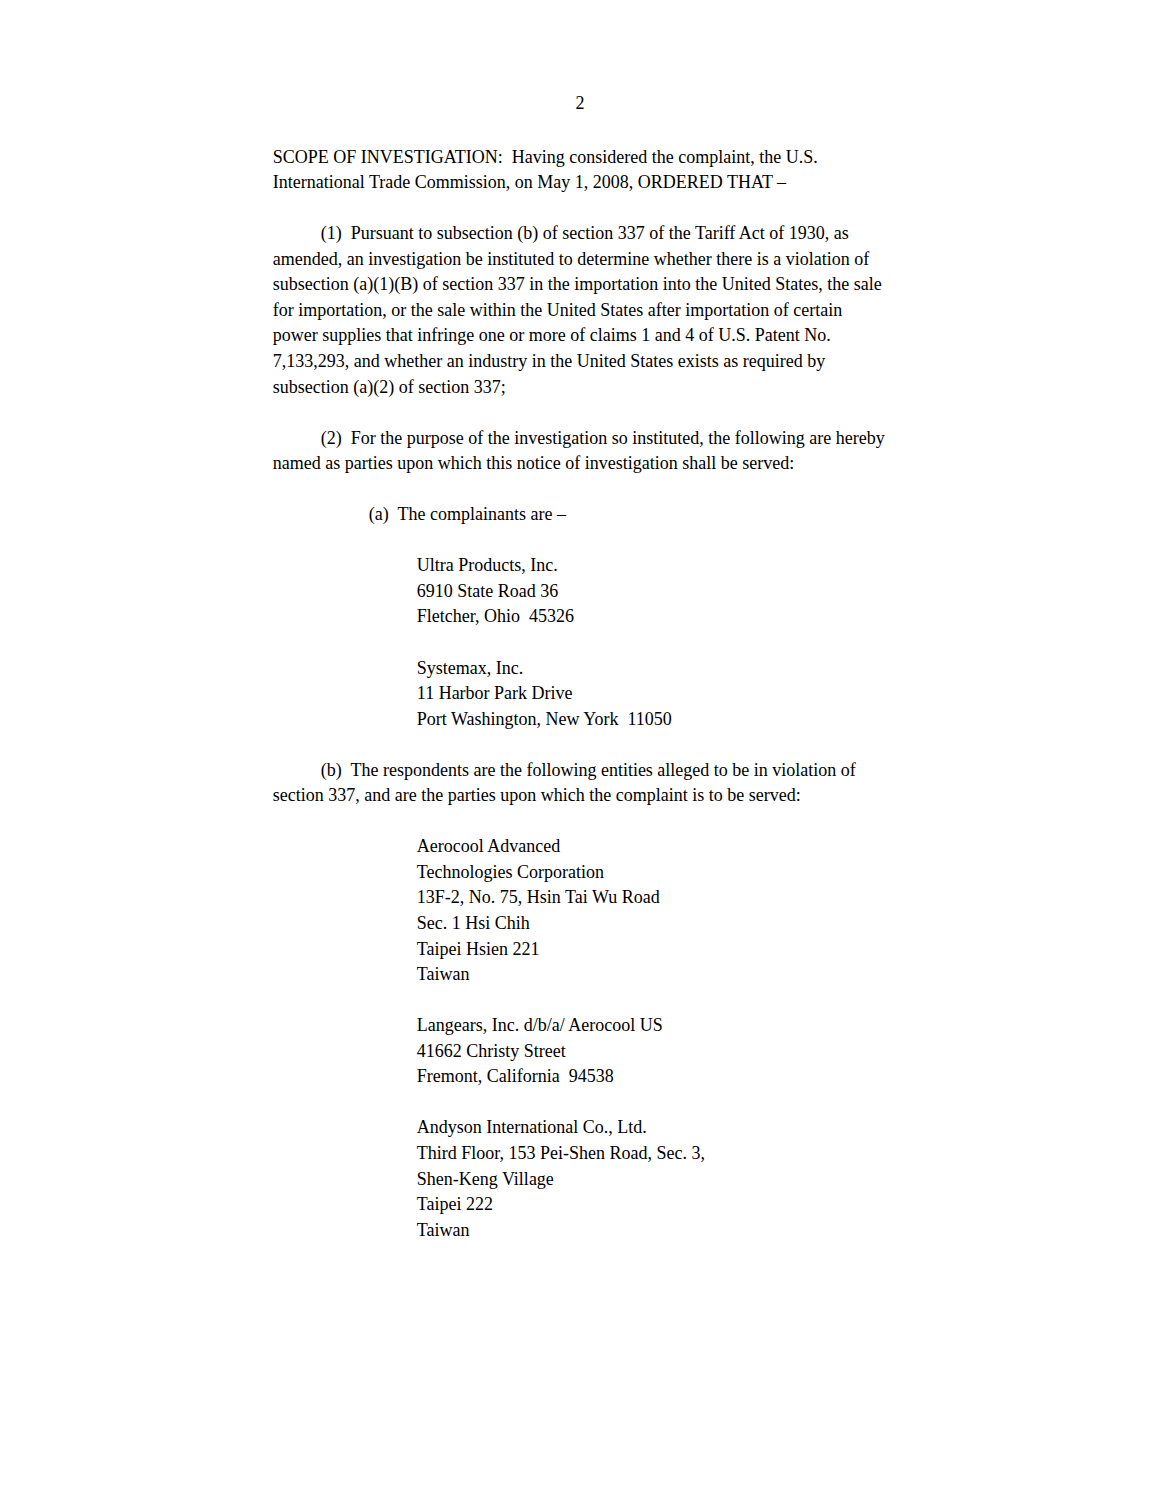2
SCOPE OF INVESTIGATION: Having considered the complaint, the U.S. International Trade Commission, on May 1, 2008, ORDERED THAT –
(1) Pursuant to subsection (b) of section 337 of the Tariff Act of 1930, as amended, an investigation be instituted to determine whether there is a violation of subsection (a)(1)(B) of section 337 in the importation into the United States, the sale for importation, or the sale within the United States after importation of certain power supplies that infringe one or more of claims 1 and 4 of U.S. Patent No. 7,133,293, and whether an industry in the United States exists as required by subsection (a)(2) of section 337;
(2) For the purpose of the investigation so instituted, the following are hereby named as parties upon which this notice of investigation shall be served:
(a) The complainants are –
Ultra Products, Inc.
6910 State Road 36
Fletcher, Ohio 45326
Systemax, Inc.
11 Harbor Park Drive
Port Washington, New York 11050
(b) The respondents are the following entities alleged to be in violation of section 337, and are the parties upon which the complaint is to be served:
Aerocool Advanced
Technologies Corporation
13F-2, No. 75, Hsin Tai Wu Road
Sec. 1 Hsi Chih
Taipei Hsien 221
Taiwan
Langears, Inc. d/b/a/ Aerocool US
41662 Christy Street
Fremont, California 94538
Andyson International Co., Ltd.
Third Floor, 153 Pei-Shen Road, Sec. 3,
Shen-Keng Village
Taipei 222
Taiwan